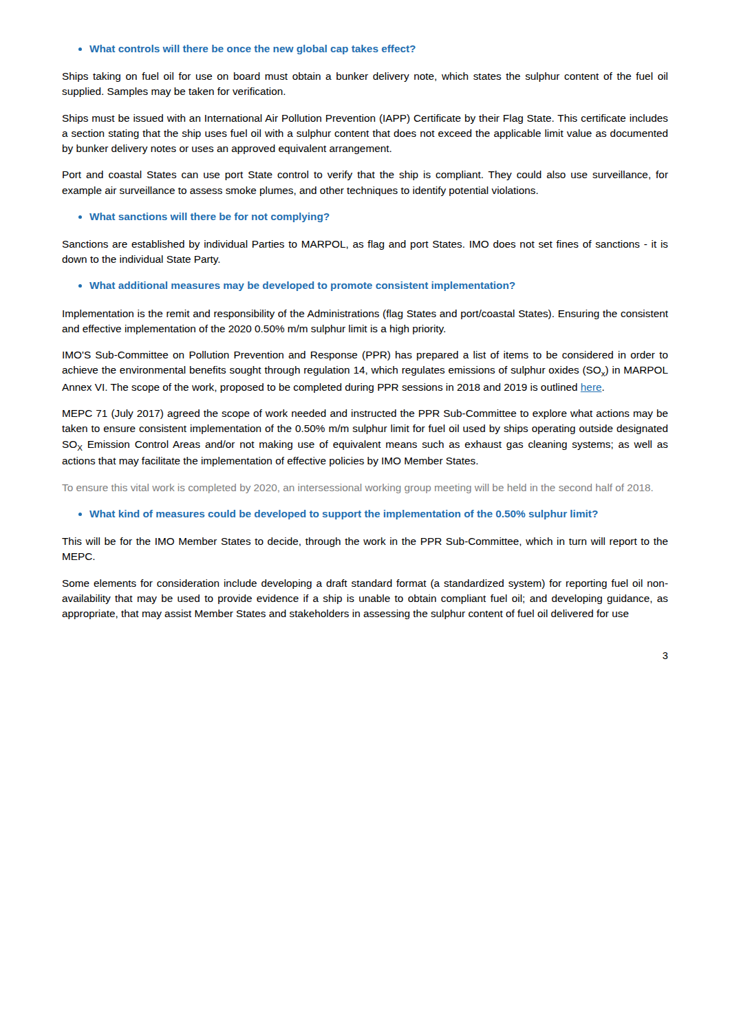What controls will there be once the new global cap takes effect?
Ships taking on fuel oil for use on board must obtain a bunker delivery note, which states the sulphur content of the fuel oil supplied. Samples may be taken for verification.
Ships must be issued with an International Air Pollution Prevention (IAPP) Certificate by their Flag State. This certificate includes a section stating that the ship uses fuel oil with a sulphur content that does not exceed the applicable limit value as documented by bunker delivery notes or uses an approved equivalent arrangement.
Port and coastal States can use port State control to verify that the ship is compliant. They could also use surveillance, for example air surveillance to assess smoke plumes, and other techniques to identify potential violations.
What sanctions will there be for not complying?
Sanctions are established by individual Parties to MARPOL, as flag and port States. IMO does not set fines of sanctions - it is down to the individual State Party.
What additional measures may be developed to promote consistent implementation?
Implementation is the remit and responsibility of the Administrations (flag States and port/coastal States). Ensuring the consistent and effective implementation of the 2020 0.50% m/m sulphur limit is a high priority.
IMO'S Sub-Committee on Pollution Prevention and Response (PPR) has prepared a list of items to be considered in order to achieve the environmental benefits sought through regulation 14, which regulates emissions of sulphur oxides (SOx) in MARPOL Annex VI. The scope of the work, proposed to be completed during PPR sessions in 2018 and 2019 is outlined here.
MEPC 71 (July 2017) agreed the scope of work needed and instructed the PPR Sub-Committee to explore what actions may be taken to ensure consistent implementation of the 0.50% m/m sulphur limit for fuel oil used by ships operating outside designated SOX Emission Control Areas and/or not making use of equivalent means such as exhaust gas cleaning systems; as well as actions that may facilitate the implementation of effective policies by IMO Member States.
To ensure this vital work is completed by 2020, an intersessional working group meeting will be held in the second half of 2018.
What kind of measures could be developed to support the implementation of the 0.50% sulphur limit?
This will be for the IMO Member States to decide, through the work in the PPR Sub-Committee, which in turn will report to the MEPC.
Some elements for consideration include developing a draft standard format (a standardized system) for reporting fuel oil non-availability that may be used to provide evidence if a ship is unable to obtain compliant fuel oil; and developing guidance, as appropriate, that may assist Member States and stakeholders in assessing the sulphur content of fuel oil delivered for use
3